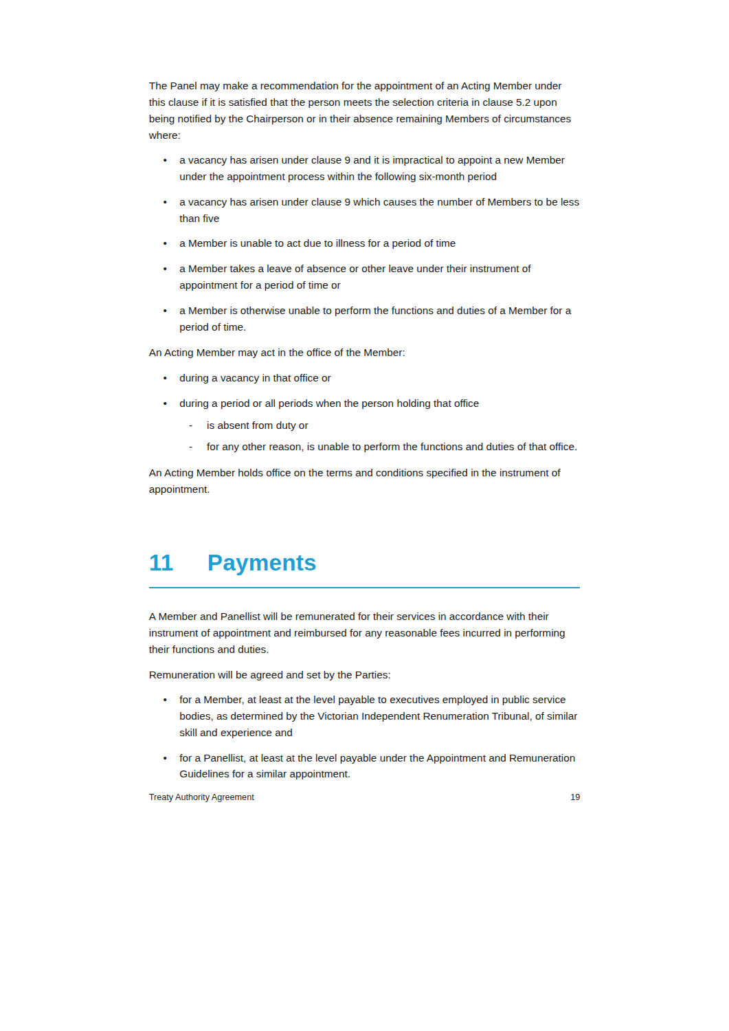The Panel may make a recommendation for the appointment of an Acting Member under this clause if it is satisfied that the person meets the selection criteria in clause 5.2 upon being notified by the Chairperson or in their absence remaining Members of circumstances where:
a vacancy has arisen under clause 9 and it is impractical to appoint a new Member under the appointment process within the following six-month period
a vacancy has arisen under clause 9 which causes the number of Members to be less than five
a Member is unable to act due to illness for a period of time
a Member takes a leave of absence or other leave under their instrument of appointment for a period of time or
a Member is otherwise unable to perform the functions and duties of a Member for a period of time.
An Acting Member may act in the office of the Member:
during a vacancy in that office or
during a period or all periods when the person holding that office
is absent from duty or
for any other reason, is unable to perform the functions and duties of that office.
An Acting Member holds office on the terms and conditions specified in the instrument of appointment.
11 Payments
A Member and Panellist will be remunerated for their services in accordance with their instrument of appointment and reimbursed for any reasonable fees incurred in performing their functions and duties.
Remuneration will be agreed and set by the Parties:
for a Member, at least at the level payable to executives employed in public service bodies, as determined by the Victorian Independent Renumeration Tribunal, of similar skill and experience and
for a Panellist, at least at the level payable under the Appointment and Remuneration Guidelines for a similar appointment.
Treaty Authority Agreement 19